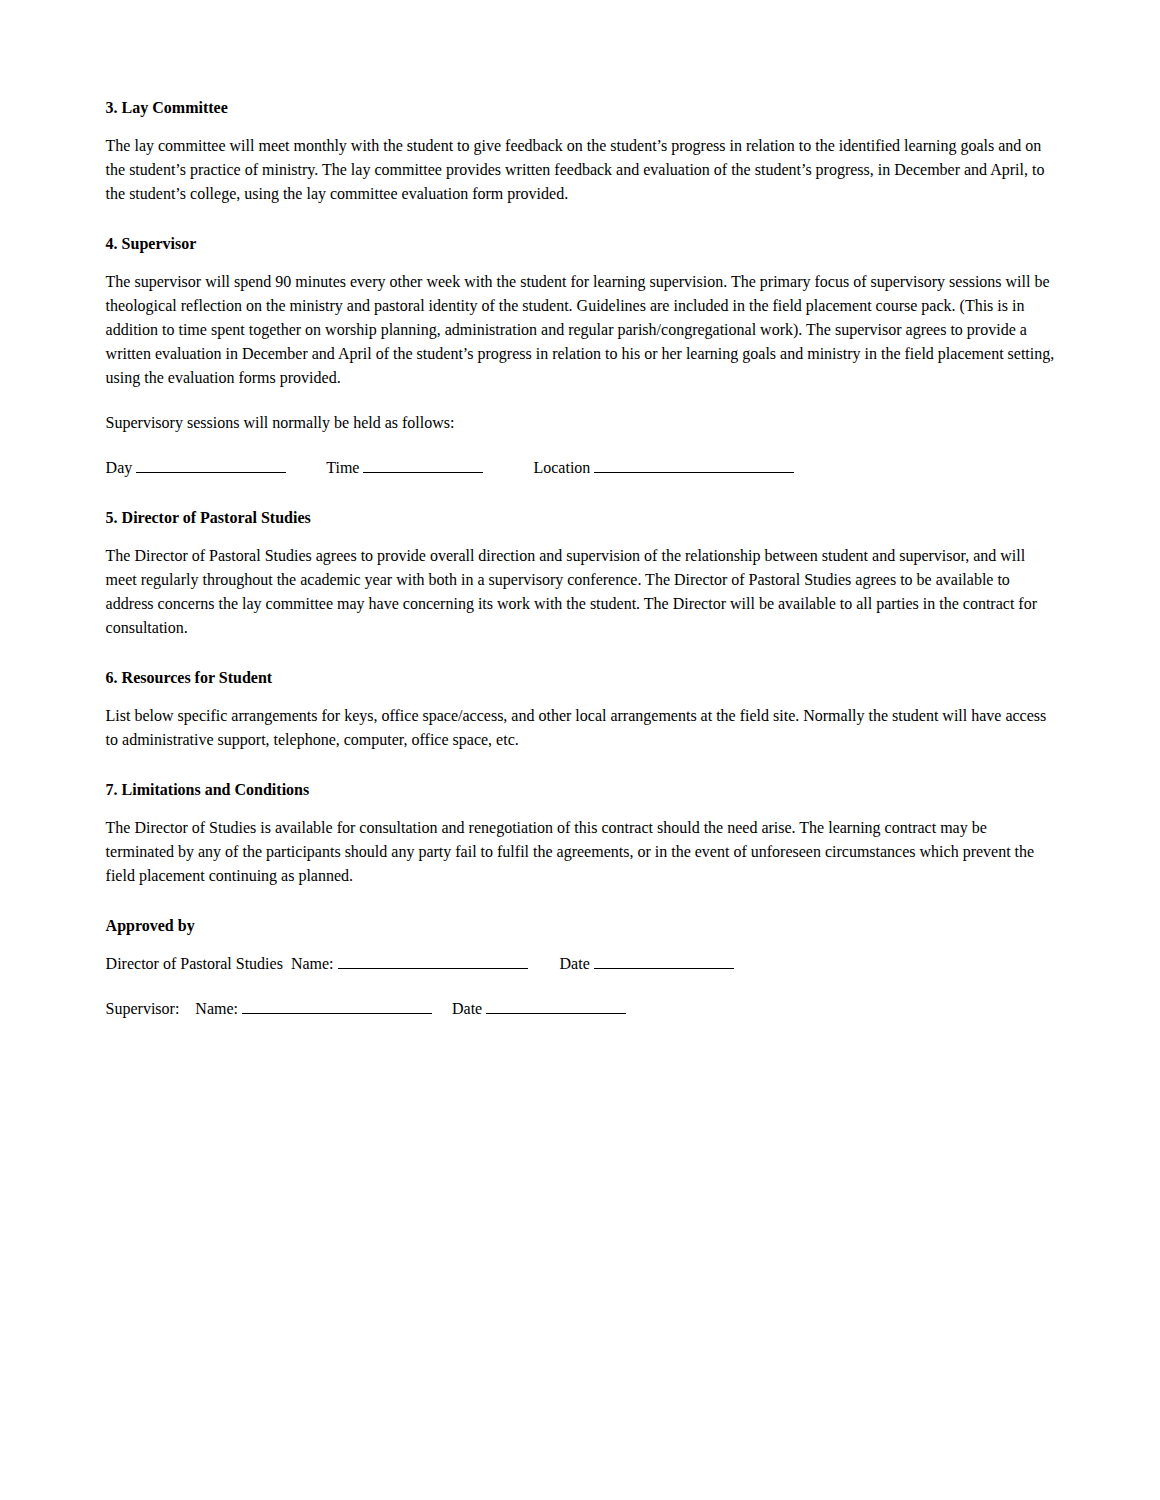3. Lay Committee
The lay committee will meet monthly with the student to give feedback on the student’s progress in relation to the identified learning goals and on the student’s practice of ministry. The lay committee provides written feedback and evaluation of the student’s progress, in December and April, to the student’s college, using the lay committee evaluation form provided.
4. Supervisor
The supervisor will spend 90 minutes every other week with the student for learning supervision. The primary focus of supervisory sessions will be theological reflection on the ministry and pastoral identity of the student. Guidelines are included in the field placement course pack. (This is in addition to time spent together on worship planning, administration and regular parish/congregational work). The supervisor agrees to provide a written evaluation in December and April of the student’s progress in relation to his or her learning goals and ministry in the field placement setting, using the evaluation forms provided.
Supervisory sessions will normally be held as follows:
Day Time Location
5. Director of Pastoral Studies
The Director of Pastoral Studies agrees to provide overall direction and supervision of the relationship between student and supervisor, and will meet regularly throughout the academic year with both in a supervisory conference. The Director of Pastoral Studies agrees to be available to address concerns the lay committee may have concerning its work with the student. The Director will be available to all parties in the contract for consultation.
6. Resources for Student
List below specific arrangements for keys, office space/access, and other local arrangements at the field site. Normally the student will have access to administrative support, telephone, computer, office space, etc.
7. Limitations and Conditions
The Director of Studies is available for consultation and renegotiation of this contract should the need arise. The learning contract may be terminated by any of the participants should any party fail to fulfil the agreements, or in the event of unforeseen circumstances which prevent the field placement continuing as planned.
Approved by
Director of Pastoral Studies Name: Date
Supervisor: Name: Date